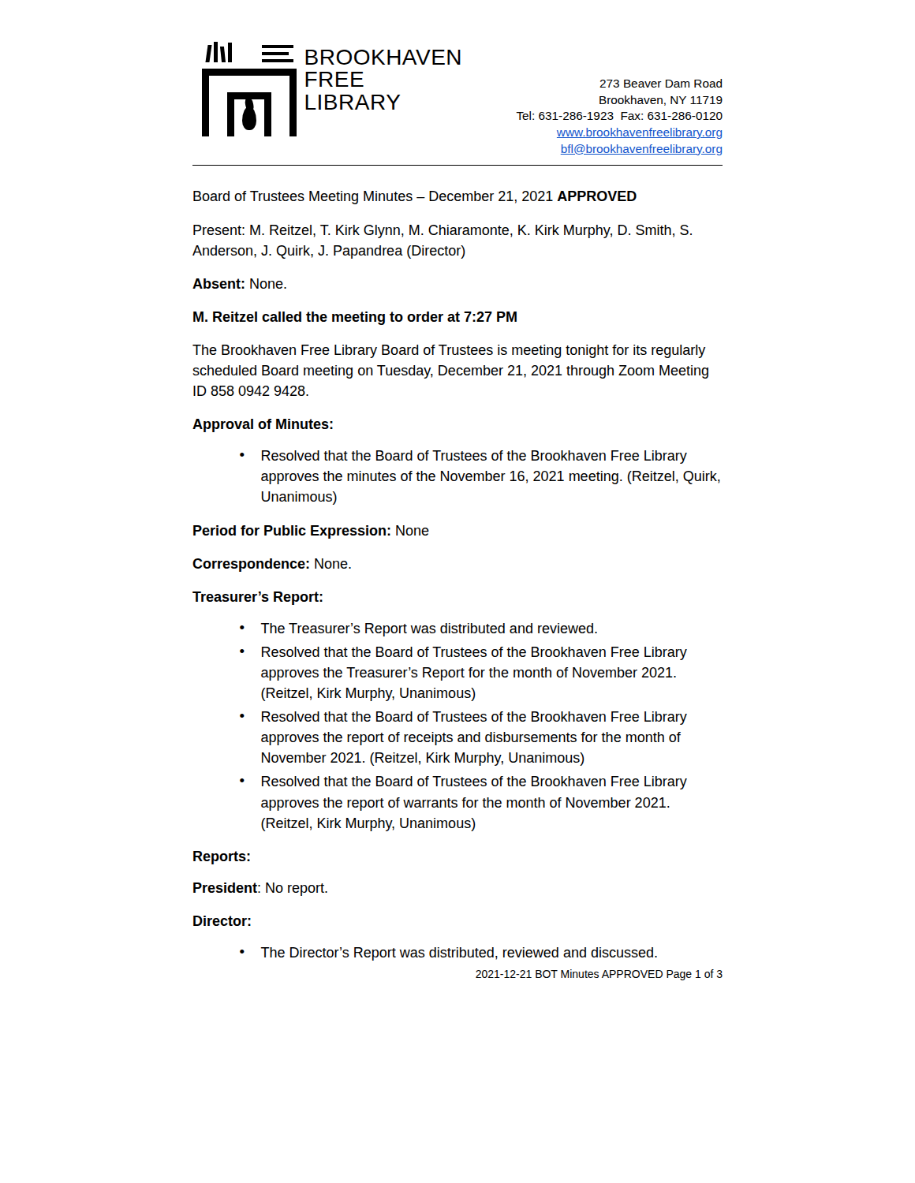BROOKHAVEN
FREE
LIBRARY
273 Beaver Dam Road
Brookhaven, NY 11719
Tel: 631-286-1923 Fax: 631-286-0120
www.brookhavenfreelibrary.org
bfl@brookhavenfreelibrary.org
Board of Trustees Meeting Minutes – December 21, 2021 APPROVED
Present: M. Reitzel, T. Kirk Glynn, M. Chiaramonte, K. Kirk Murphy, D. Smith, S. Anderson, J. Quirk, J. Papandrea (Director)
Absent: None.
M. Reitzel called the meeting to order at 7:27 PM
The Brookhaven Free Library Board of Trustees is meeting tonight for its regularly scheduled Board meeting on Tuesday, December 21, 2021 through Zoom Meeting ID 858 0942 9428.
Approval of Minutes:
Resolved that the Board of Trustees of the Brookhaven Free Library approves the minutes of the November 16, 2021 meeting. (Reitzel, Quirk, Unanimous)
Period for Public Expression: None
Correspondence: None.
Treasurer’s Report:
The Treasurer’s Report was distributed and reviewed.
Resolved that the Board of Trustees of the Brookhaven Free Library approves the Treasurer’s Report for the month of November 2021. (Reitzel, Kirk Murphy, Unanimous)
Resolved that the Board of Trustees of the Brookhaven Free Library approves the report of receipts and disbursements for the month of November 2021. (Reitzel, Kirk Murphy, Unanimous)
Resolved that the Board of Trustees of the Brookhaven Free Library approves the report of warrants for the month of November 2021. (Reitzel, Kirk Murphy, Unanimous)
Reports:
President: No report.
Director:
The Director’s Report was distributed, reviewed and discussed.
2021-12-21 BOT Minutes APPROVED Page 1 of 3